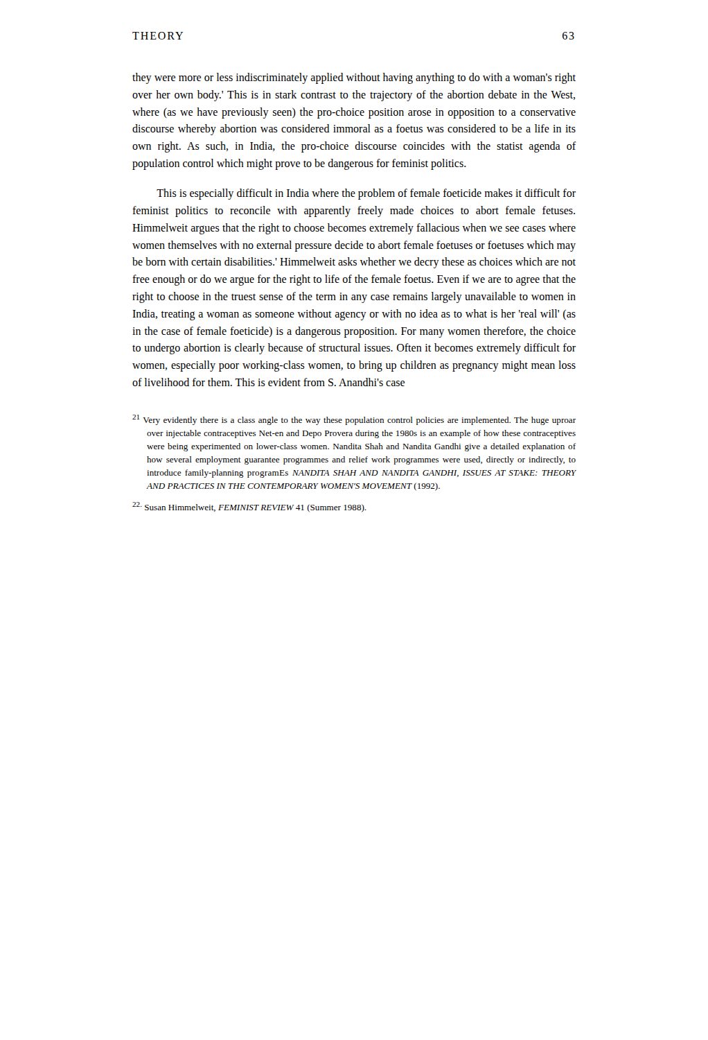Theory 63
they were more or less indiscriminately applied without having anything to do with a woman's right over her own body.' This is in stark contrast to the trajectory of the abortion debate in the West, where (as we have previously seen) the pro-choice position arose in opposition to a conservative discourse whereby abortion was considered immoral as a foetus was considered to be a life in its own right. As such, in India, the pro-choice discourse coincides with the statist agenda of population control which might prove to be dangerous for feminist politics.
This is especially difficult in India where the problem of female foeticide makes it difficult for feminist politics to reconcile with apparently freely made choices to abort female fetuses. Himmelweit argues that the right to choose becomes extremely fallacious when we see cases where women themselves with no external pressure decide to abort female foetuses or foetuses which may be born with certain disabilities.' Himmelweit asks whether we decry these as choices which are not free enough or do we argue for the right to life of the female foetus. Even if we are to agree that the right to choose in the truest sense of the term in any case remains largely unavailable to women in India, treating a woman as someone without agency or with no idea as to what is her 'real will' (as in the case of female foeticide) is a dangerous proposition. For many women therefore, the choice to undergo abortion is clearly because of structural issues. Often it becomes extremely difficult for women, especially poor working-class women, to bring up children as pregnancy might mean loss of livelihood for them. This is evident from S. Anandhi's case
21 Very evidently there is a class angle to the way these population control policies are implemented. The huge uproar over injectable contraceptives Net-en and Depo Provera during the 1980s is an example of how these contraceptives were being experimented on lower-class women. Nandita Shah and Nandita Gandhi give a detailed explanation of how several employment guarantee programmes and relief work programmes were used, directly or indirectly, to introduce family-planning programEs Nandita Shah and Nandita Gandhi, Issues at Stake: Theory and Practices in the Contemporary Women's Movement (1992).
22. Susan Himmelweit, Feminist Review 41 (Summer 1988).